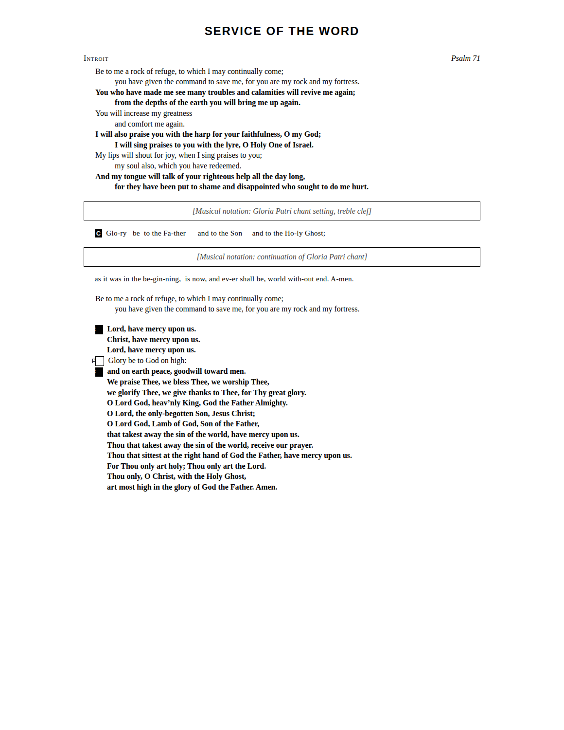SERVICE OF THE WORD
Introit Psalm 71
Be to me a rock of refuge, to which I may continually come;
you have given the command to save me, for you are my rock and my fortress.
You who have made me see many troubles and calamities will revive me again;
from the depths of the earth you will bring me up again.
You will increase my greatness
and comfort me again.
I will also praise you with the harp for your faithfulness, O my God;
I will sing praises to you with the lyre, O Holy One of Israel.
My lips will shout for joy, when I sing praises to you;
my soul also, which you have redeemed.
And my tongue will talk of your righteous help all the day long,
for they have been put to shame and disappointed who sought to do me hurt.
[Musical notation: Gloria Patri chant setting, treble clef]
C Glo‑ry be to the Fa‑ther and to the Son and to the Ho‑ly Ghost;
[Musical notation: continuation of Gloria Patri chant]
as it was in the be‑gin‑ning, is now, and ev‑er shall be, world with‑out end. A‑men.
Be to me a rock of refuge, to which I may continually come;
you have given the command to save me, for you are my rock and my fortress.
C Lord, have mercy upon us.
Christ, have mercy upon us.
Lord, have mercy upon us.
P Glory be to God on high:
C and on earth peace, goodwill toward men.
We praise Thee, we bless Thee, we worship Thee,
we glorify Thee, we give thanks to Thee, for Thy great glory.
O Lord God, heav’nly King, God the Father Almighty.
O Lord, the only-begotten Son, Jesus Christ;
O Lord God, Lamb of God, Son of the Father,
that takest away the sin of the world, have mercy upon us.
Thou that takest away the sin of the world, receive our prayer.
Thou that sittest at the right hand of God the Father, have mercy upon us.
For Thou only art holy; Thou only art the Lord.
Thou only, O Christ, with the Holy Ghost,
art most high in the glory of God the Father. Amen.